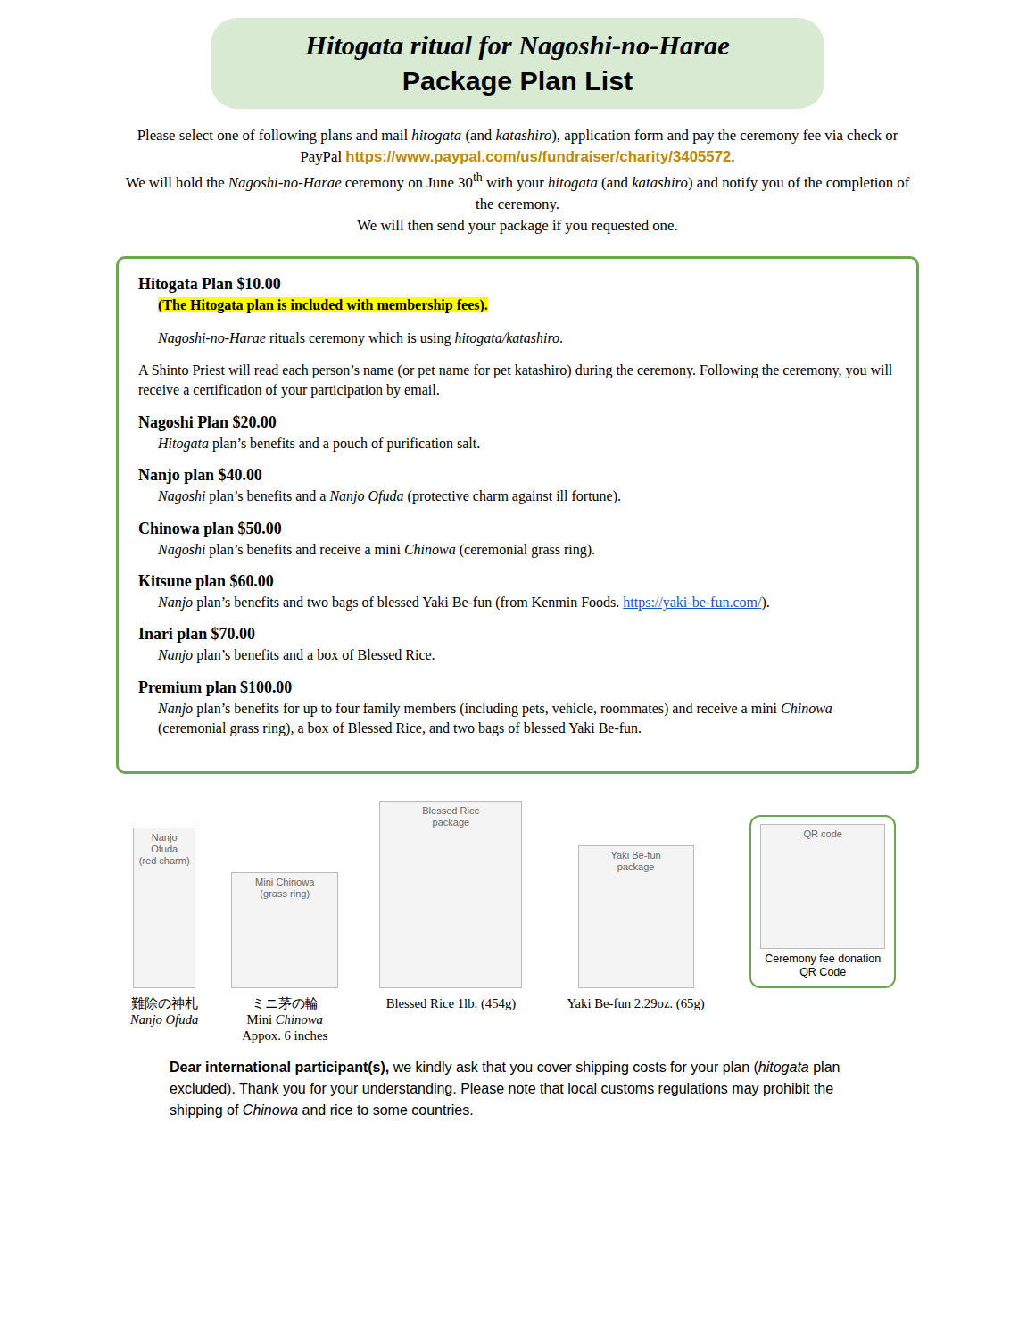Hitogata ritual for Nagoshi-no-Harae
Package Plan List
Please select one of following plans and mail hitogata (and katashiro), application form and pay the ceremony fee via check or PayPal https://www.paypal.com/us/fundraiser/charity/3405572.
We will hold the Nagoshi-no-Harae ceremony on June 30th with your hitogata (and katashiro) and notify you of the completion of the ceremony.
We will then send your package if you requested one.
Hitogata Plan $10.00
(The Hitogata plan is included with membership fees).
Nagoshi-no-Harae rituals ceremony which is using hitogata/katashiro.
A Shinto Priest will read each person’s name (or pet name for pet katashiro) during the ceremony. Following the ceremony, you will receive a certification of your participation by email.
Nagoshi Plan $20.00
Hitogata plan’s benefits and a pouch of purification salt.
Nanjo plan $40.00
Nagoshi plan’s benefits and a Nanjo Ofuda (protective charm against ill fortune).
Chinowa plan $50.00
Nagoshi plan’s benefits and receive a mini Chinowa (ceremonial grass ring).
Kitsune plan $60.00
Nanjo plan’s benefits and two bags of blessed Yaki Be-fun (from Kenmin Foods. https://yaki-be-fun.com/).
Inari plan $70.00
Nanjo plan’s benefits and a box of Blessed Rice.
Premium plan $100.00
Nanjo plan’s benefits for up to four family members (including pets, vehicle, roommates) and receive a mini Chinowa (ceremonial grass ring), a box of Blessed Rice, and two bags of blessed Yaki Be-fun.
| Nanjo Ofuda (red charm) | Mini Chinowa (grass ring) | Blessed Rice package | Yaki Be-fun package | QR code Ceremony fee donation QR Code |
| 難除の神札 Nanjo Ofuda | ミニ茅の輪 Mini Chinowa Appox. 6 inches | Blessed Rice 1lb. (454g) | Yaki Be-fun 2.29oz. (65g) | |
Dear international participant(s), we kindly ask that you cover shipping costs for your plan (hitogata plan excluded). Thank you for your understanding. Please note that local customs regulations may prohibit the shipping of Chinowa and rice to some countries.